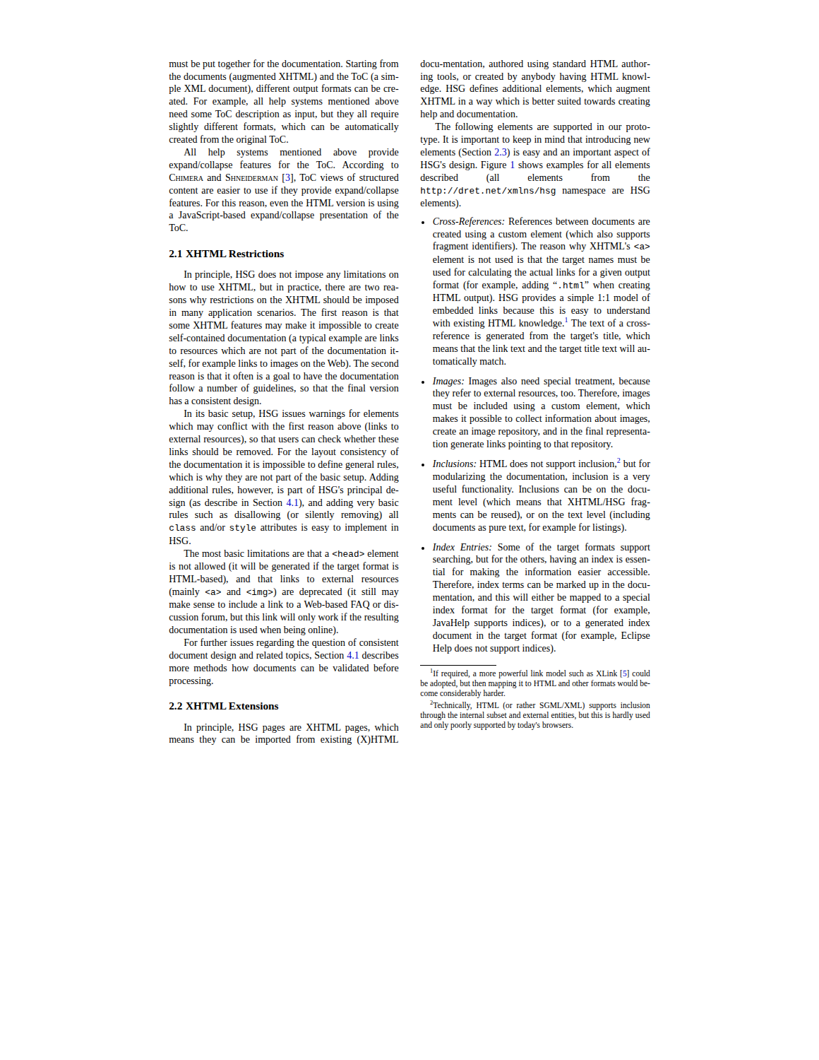must be put together for the documentation. Starting from the documents (augmented XHTML) and the ToC (a simple XML document), different output formats can be created. For example, all help systems mentioned above need some ToC description as input, but they all require slightly different formats, which can be automatically created from the original ToC.
All help systems mentioned above provide expand/collapse features for the ToC. According to Chimera and Shneiderman [3], ToC views of structured content are easier to use if they provide expand/collapse features. For this reason, even the HTML version is using a JavaScript-based expand/collapse presentation of the ToC.
2.1 XHTML Restrictions
In principle, HSG does not impose any limitations on how to use XHTML, but in practice, there are two reasons why restrictions on the XHTML should be imposed in many application scenarios. The first reason is that some XHTML features may make it impossible to create self-contained documentation (a typical example are links to resources which are not part of the documentation itself, for example links to images on the Web). The second reason is that it often is a goal to have the documentation follow a number of guidelines, so that the final version has a consistent design.
In its basic setup, HSG issues warnings for elements which may conflict with the first reason above (links to external resources), so that users can check whether these links should be removed. For the layout consistency of the documentation it is impossible to define general rules, which is why they are not part of the basic setup. Adding additional rules, however, is part of HSG's principal design (as describe in Section 4.1), and adding very basic rules such as disallowing (or silently removing) all class and/or style attributes is easy to implement in HSG.
The most basic limitations are that a <head> element is not allowed (it will be generated if the target format is HTML-based), and that links to external resources (mainly <a> and <img>) are deprecated (it still may make sense to include a link to a Web-based FAQ or discussion forum, but this link will only work if the resulting documentation is used when being online).
For further issues regarding the question of consistent document design and related topics, Section 4.1 describes more methods how documents can be validated before processing.
2.2 XHTML Extensions
In principle, HSG pages are XHTML pages, which means they can be imported from existing (X)HTML docu-. mentation, authored using standard HTML authoring tools, or created by anybody having HTML knowledge. HSG defines additional elements, which augment XHTML in a way which is better suited towards creating help and documentation.
The following elements are supported in our prototype. It is important to keep in mind that introducing new elements (Section 2.3) is easy and an important aspect of HSG's design. Figure 1 shows examples for all elements described (all elements from the http://dret.net/xmlns/hsg namespace are HSG elements).
Cross-References: References between documents are created using a custom element (which also supports fragment identifiers). The reason why XHTML's <a> element is not used is that the target names must be used for calculating the actual links for a given output format (for example, adding “.html” when creating HTML output). HSG provides a simple 1:1 model of embedded links because this is easy to understand with existing HTML knowledge.1 The text of a cross-reference is generated from the target's title, which means that the link text and the target title text will automatically match.
Images: Images also need special treatment, because they refer to external resources, too. Therefore, images must be included using a custom element, which makes it possible to collect information about images, create an image repository, and in the final representation generate links pointing to that repository.
Inclusions: HTML does not support inclusion,2 but for modularizing the documentation, inclusion is a very useful functionality. Inclusions can be on the document level (which means that XHTML/HSG fragments can be reused), or on the text level (including documents as pure text, for example for listings).
Index Entries: Some of the target formats support searching, but for the others, having an index is essential for making the information easier accessible. Therefore, index terms can be marked up in the documentation, and this will either be mapped to a special index format for the target format (for example, JavaHelp supports indices), or to a generated index document in the target format (for example, Eclipse Help does not support indices).
1If required, a more powerful link model such as XLink [5] could be adopted, but then mapping it to HTML and other formats would become considerably harder.
2Technically, HTML (or rather SGML/XML) supports inclusion through the internal subset and external entities, but this is hardly used and only poorly supported by today's browsers.